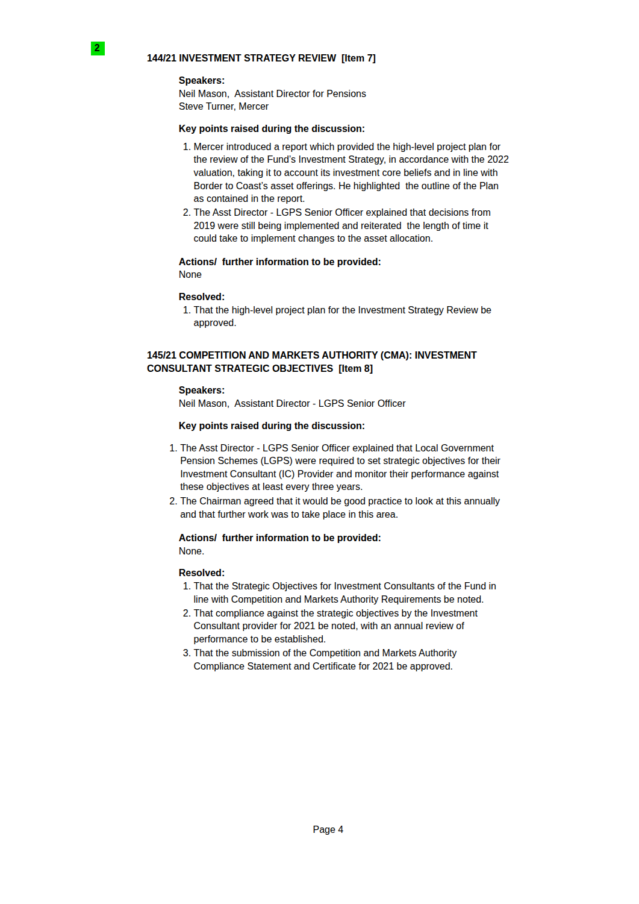2
144/21 INVESTMENT STRATEGY REVIEW [Item 7]
Speakers:
Neil Mason, Assistant Director for Pensions
Steve Turner, Mercer
Key points raised during the discussion:
Mercer introduced a report which provided the high-level project plan for the review of the Fund’s Investment Strategy, in accordance with the 2022 valuation, taking it to account its investment core beliefs and in line with Border to Coast’s asset offerings. He highlighted the outline of the Plan as contained in the report.
The Asst Director - LGPS Senior Officer explained that decisions from 2019 were still being implemented and reiterated the length of time it could take to implement changes to the asset allocation.
Actions/ further information to be provided:
None
Resolved:
That the high-level project plan for the Investment Strategy Review be approved.
145/21 COMPETITION AND MARKETS AUTHORITY (CMA): INVESTMENT CONSULTANT STRATEGIC OBJECTIVES [Item 8]
Speakers:
Neil Mason, Assistant Director - LGPS Senior Officer
Key points raised during the discussion:
The Asst Director - LGPS Senior Officer explained that Local Government Pension Schemes (LGPS) were required to set strategic objectives for their Investment Consultant (IC) Provider and monitor their performance against these objectives at least every three years.
The Chairman agreed that it would be good practice to look at this annually and that further work was to take place in this area.
Actions/ further information to be provided:
None.
Resolved:
That the Strategic Objectives for Investment Consultants of the Fund in line with Competition and Markets Authority Requirements be noted.
That compliance against the strategic objectives by the Investment Consultant provider for 2021 be noted, with an annual review of performance to be established.
That the submission of the Competition and Markets Authority Compliance Statement and Certificate for 2021 be approved.
Page 4